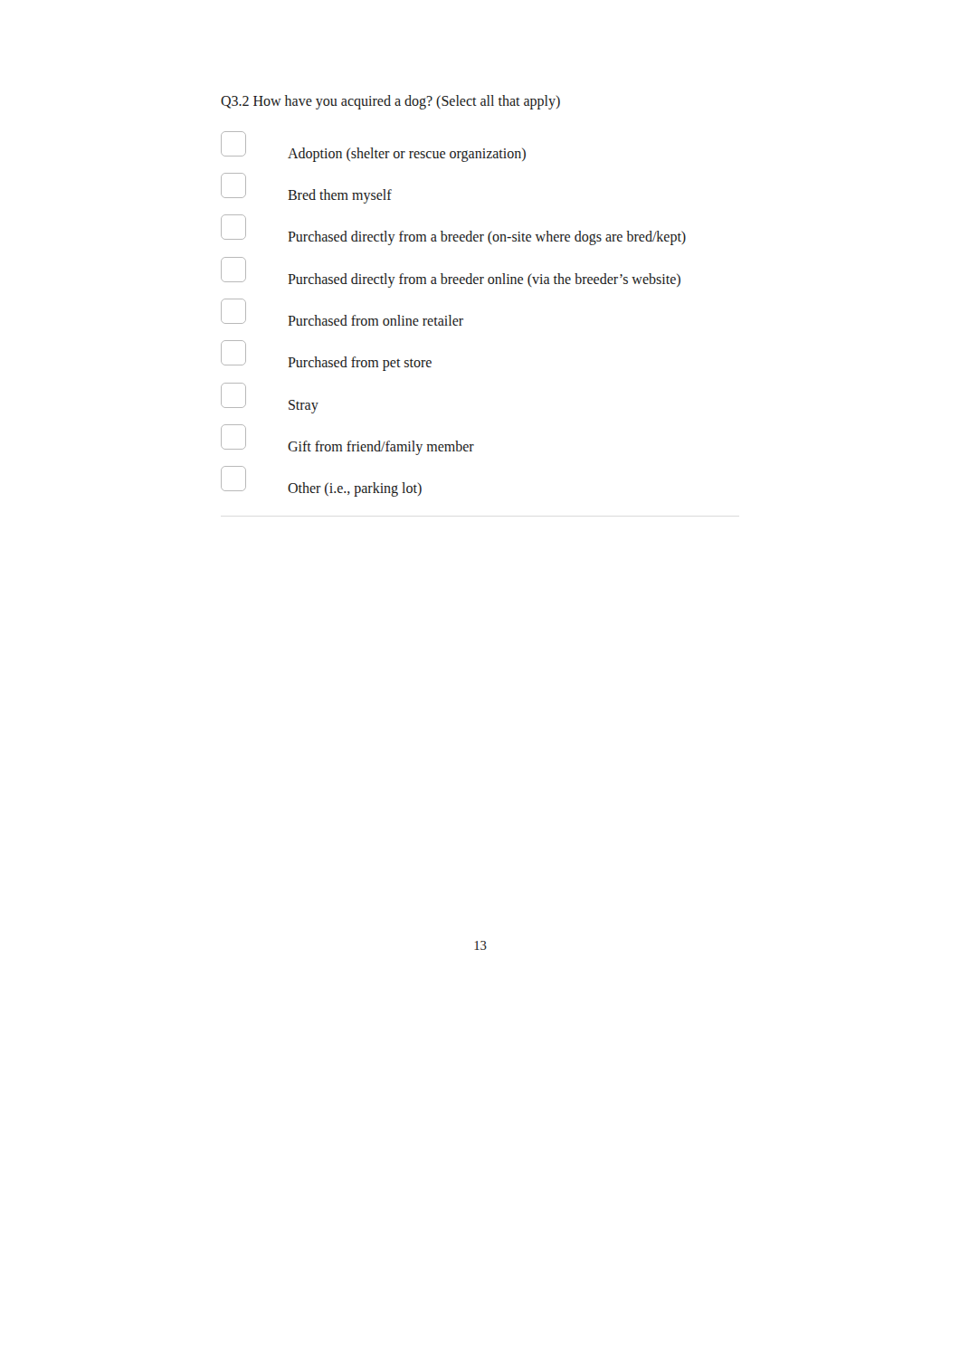Q3.2 How have you acquired a dog? (Select all that apply)
Adoption (shelter or rescue organization)
Bred them myself
Purchased directly from a breeder (on-site where dogs are bred/kept)
Purchased directly from a breeder online (via the breeder’s website)
Purchased from online retailer
Purchased from pet store
Stray
Gift from friend/family member
Other (i.e., parking lot)
13